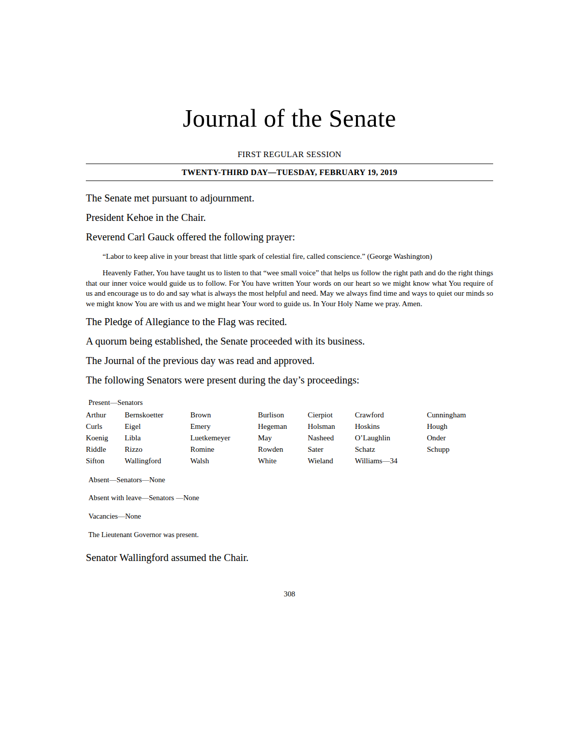Journal of the Senate
FIRST REGULAR SESSION
TWENTY-THIRD DAY—TUESDAY, FEBRUARY 19, 2019
The Senate met pursuant to adjournment.
President Kehoe in the Chair.
Reverend Carl Gauck offered the following prayer:
“Labor to keep alive in your breast that little spark of celestial fire, called conscience.” (George Washington)
Heavenly Father, You have taught us to listen to that “wee small voice” that helps us follow the right path and do the right things that our inner voice would guide us to follow. For You have written Your words on our heart so we might know what You require of us and encourage us to do and say what is always the most helpful and need. May we always find time and ways to quiet our minds so we might know You are with us and we might hear Your word to guide us. In Your Holy Name we pray. Amen.
The Pledge of Allegiance to the Flag was recited.
A quorum being established, the Senate proceeded with its business.
The Journal of the previous day was read and approved.
The following Senators were present during the day’s proceedings:
Present—Senators
| Arthur | Bernskoetter | Brown | Burlison | Cierpiot | Crawford | Cunningham |
| Curls | Eigel | Emery | Hegeman | Holsman | Hoskins | Hough |
| Koenig | Libla | Luetkemeyer | May | Nasheed | O’Laughlin | Onder |
| Riddle | Rizzo | Romine | Rowden | Sater | Schatz | Schupp |
| Sifton | Wallingford | Walsh | White | Wieland | Williams—34 | |
Absent—Senators—None
Absent with leave—Senators —None
Vacancies—None
The Lieutenant Governor was present.
Senator Wallingford assumed the Chair.
308